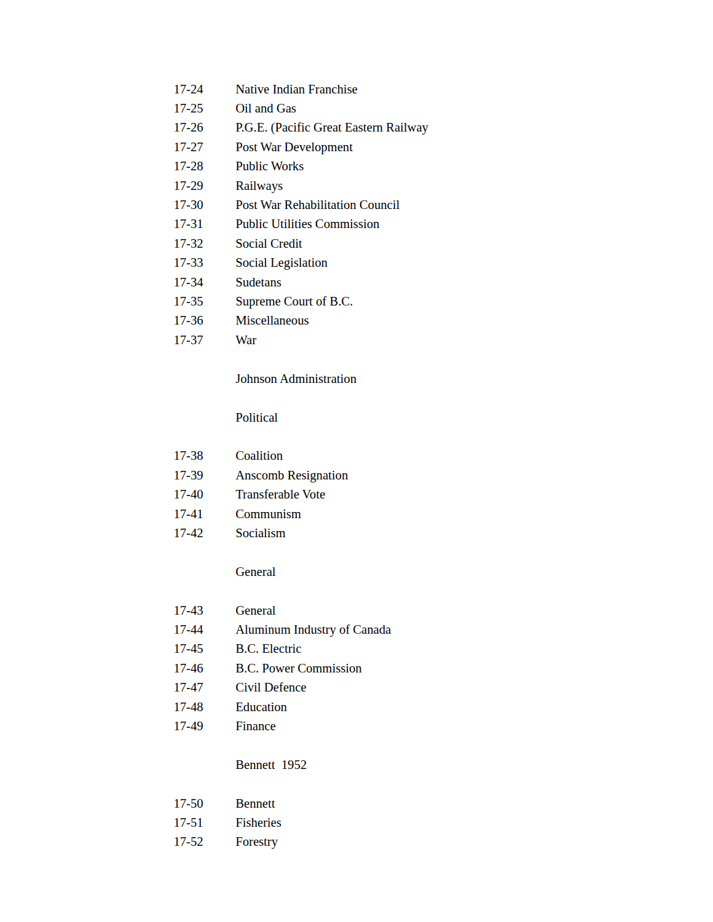| 17-24 | Native Indian Franchise |
| 17-25 | Oil and Gas |
| 17-26 | P.G.E. (Pacific Great Eastern Railway |
| 17-27 | Post War Development |
| 17-28 | Public Works |
| 17-29 | Railways |
| 17-30 | Post War Rehabilitation Council |
| 17-31 | Public Utilities Commission |
| 17-32 | Social Credit |
| 17-33 | Social Legislation |
| 17-34 | Sudetans |
| 17-35 | Supreme Court of B.C. |
| 17-36 | Miscellaneous |
| 17-37 | War |
| | Johnson Administration |
| | Political |
| 17-38 | Coalition |
| 17-39 | Anscomb Resignation |
| 17-40 | Transferable Vote |
| 17-41 | Communism |
| 17-42 | Socialism |
| | General |
| 17-43 | General |
| 17-44 | Aluminum Industry of Canada |
| 17-45 | B.C. Electric |
| 17-46 | B.C. Power Commission |
| 17-47 | Civil Defence |
| 17-48 | Education |
| 17-49 | Finance |
| | Bennett 1952 |
| 17-50 | Bennett |
| 17-51 | Fisheries |
| 17-52 | Forestry |